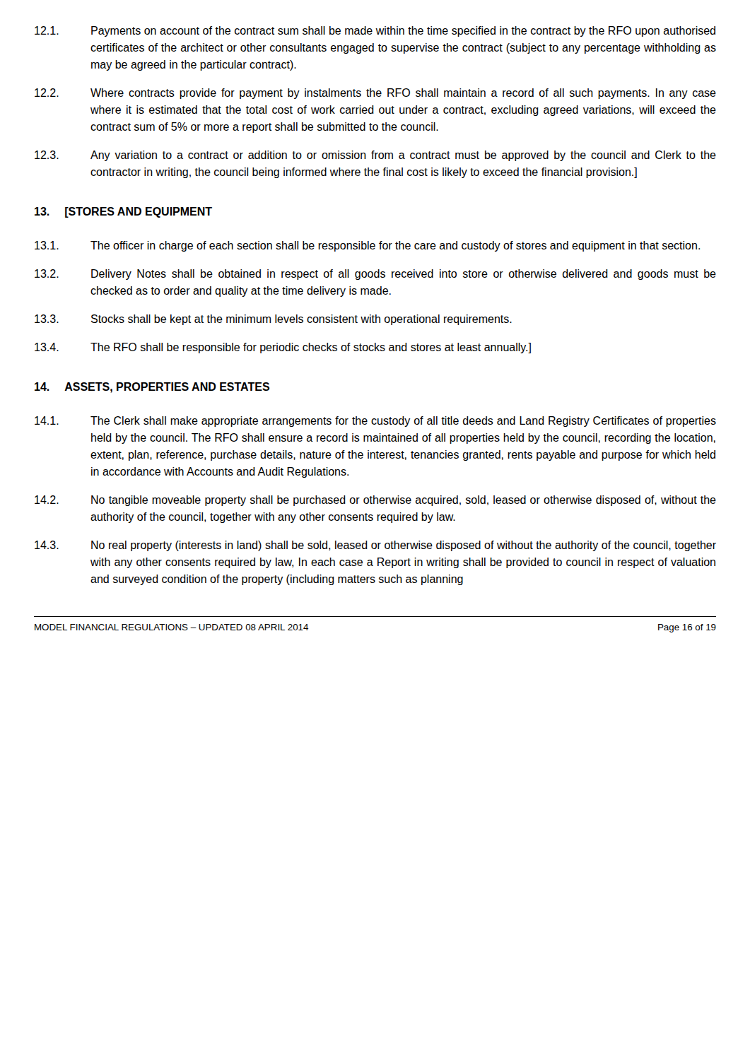12.1.
Payments on account of the contract sum shall be made within the time specified in the contract by the RFO upon authorised certificates of the architect or other consultants engaged to supervise the contract (subject to any percentage withholding as may be agreed in the particular contract).
12.2.
Where contracts provide for payment by instalments the RFO shall maintain a record of all such payments. In any case where it is estimated that the total cost of work carried out under a contract, excluding agreed variations, will exceed the contract sum of 5% or more a report shall be submitted to the council.
12.3.
Any variation to a contract or addition to or omission from a contract must be approved by the council and Clerk to the contractor in writing, the council being informed where the final cost is likely to exceed the financial provision.]
13.[STORES AND EQUIPMENT
13.1.
The officer in charge of each section shall be responsible for the care and custody of stores and equipment in that section.
13.2.
Delivery Notes shall be obtained in respect of all goods received into store or otherwise delivered and goods must be checked as to order and quality at the time delivery is made.
13.3.
Stocks shall be kept at the minimum levels consistent with operational requirements.
13.4.
The RFO shall be responsible for periodic checks of stocks and stores at least annually.]
14. ASSETS, PROPERTIES AND ESTATES
14.1.
The Clerk shall make appropriate arrangements for the custody of all title deeds and Land Registry Certificates of properties held by the council. The RFO shall ensure a record is maintained of all properties held by the council, recording the location, extent, plan, reference, purchase details, nature of the interest, tenancies granted, rents payable and purpose for which held in accordance with Accounts and Audit Regulations.
14.2.
No tangible moveable property shall be purchased or otherwise acquired, sold, leased or otherwise disposed of, without the authority of the council, together with any other consents required by law.
14.3.
No real property (interests in land) shall be sold, leased or otherwise disposed of without the authority of the council, together with any other consents required by law, In each case a Report in writing shall be provided to council in respect of valuation and surveyed condition of the property (including matters such as planning
MODEL FINANCIAL REGULATIONS – UPDATED 08 APRIL 2014 Page 16 of 19